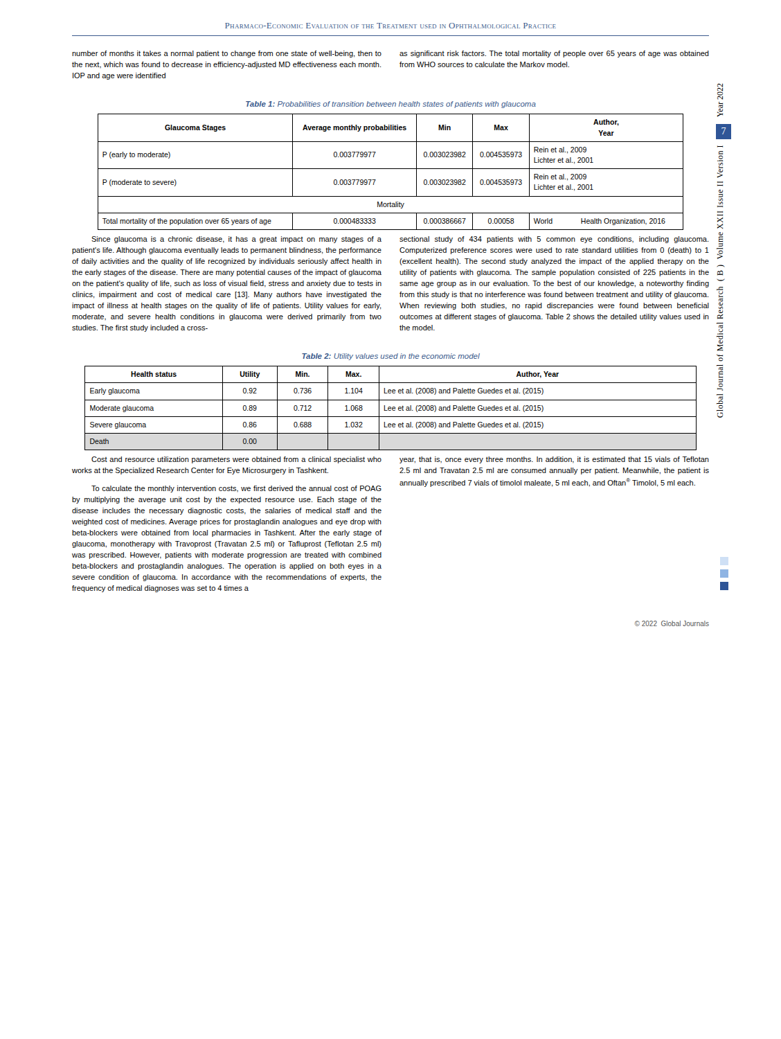Pharmaco-Economic Evaluation of the Treatment used in Ophthalmological Practice
Year 2022
7
Global Journal of Medical Research ( B ) Volume XXII Issue II Version I
number of months it takes a normal patient to change from one state of well-being, then to the next, which was found to decrease in efficiency-adjusted MD effectiveness each month. IOP and age were identified
as significant risk factors. The total mortality of people over 65 years of age was obtained from WHO sources to calculate the Markov model.
Table 1: Probabilities of transition between health states of patients with glaucoma
| Glaucoma Stages | Average monthly probabilities | Min | Max | Author, Year |
| --- | --- | --- | --- | --- |
| P (early to moderate) | 0.003779977 | 0.003023982 | 0.004535973 | Rein et al., 2009 Lichter et al., 2001 |
| P (moderate to severe) | 0.003779977 | 0.003023982 | 0.004535973 | Rein et al., 2009 Lichter et al., 2001 |
| Mortality |
| Total mortality of the population over 65 years of age | 0.000483333 | 0.000386667 | 0.00058 | World Health Organization, 2016 |
Since glaucoma is a chronic disease, it has a great impact on many stages of a patient's life. Although glaucoma eventually leads to permanent blindness, the performance of daily activities and the quality of life recognized by individuals seriously affect health in the early stages of the disease. There are many potential causes of the impact of glaucoma on the patient's quality of life, such as loss of visual field, stress and anxiety due to tests in clinics, impairment and cost of medical care [13]. Many authors have investigated the impact of illness at health stages on the quality of life of patients. Utility values for early, moderate, and severe health conditions in glaucoma were derived primarily from two studies. The first study included a cross-
sectional study of 434 patients with 5 common eye conditions, including glaucoma. Computerized preference scores were used to rate standard utilities from 0 (death) to 1 (excellent health). The second study analyzed the impact of the applied therapy on the utility of patients with glaucoma. The sample population consisted of 225 patients in the same age group as in our evaluation. To the best of our knowledge, a noteworthy finding from this study is that no interference was found between treatment and utility of glaucoma. When reviewing both studies, no rapid discrepancies were found between beneficial outcomes at different stages of glaucoma. Table 2 shows the detailed utility values used in the model.
Table 2: Utility values used in the economic model
| Health status | Utility | Min. | Max. | Author, Year |
| --- | --- | --- | --- | --- |
| Early glaucoma | 0.92 | 0.736 | 1.104 | Lee et al. (2008) and Palette Guedes et al. (2015) |
| Moderate glaucoma | 0.89 | 0.712 | 1.068 | Lee et al. (2008) and Palette Guedes et al. (2015) |
| Severe glaucoma | 0.86 | 0.688 | 1.032 | Lee et al. (2008) and Palette Guedes et al. (2015) |
| Death | 0.00 | | | |
Cost and resource utilization parameters were obtained from a clinical specialist who works at the Specialized Research Center for Eye Microsurgery in Tashkent.
To calculate the monthly intervention costs, we first derived the annual cost of POAG by multiplying the average unit cost by the expected resource use. Each stage of the disease includes the necessary diagnostic costs, the salaries of medical staff and the weighted cost of medicines. Average prices for prostaglandin analogues and eye drop with beta-blockers were obtained from local pharmacies in Tashkent. After the early stage of glaucoma, monotherapy with Travoprost (Travatan 2.5 ml) or Tafluprost (Teflotan 2.5 ml) was prescribed. However, patients with moderate progression are treated with combined beta-blockers and prostaglandin analogues. The operation is applied on both eyes in a severe condition of glaucoma. In accordance with the recommendations of experts, the frequency of medical diagnoses was set to 4 times a
year, that is, once every three months. In addition, it is estimated that 15 vials of Teflotan 2.5 ml and Travatan 2.5 ml are consumed annually per patient. Meanwhile, the patient is annually prescribed 7 vials of timolol maleate, 5 ml each, and Oftan® Timolol, 5 ml each.
© 2022 Global Journals